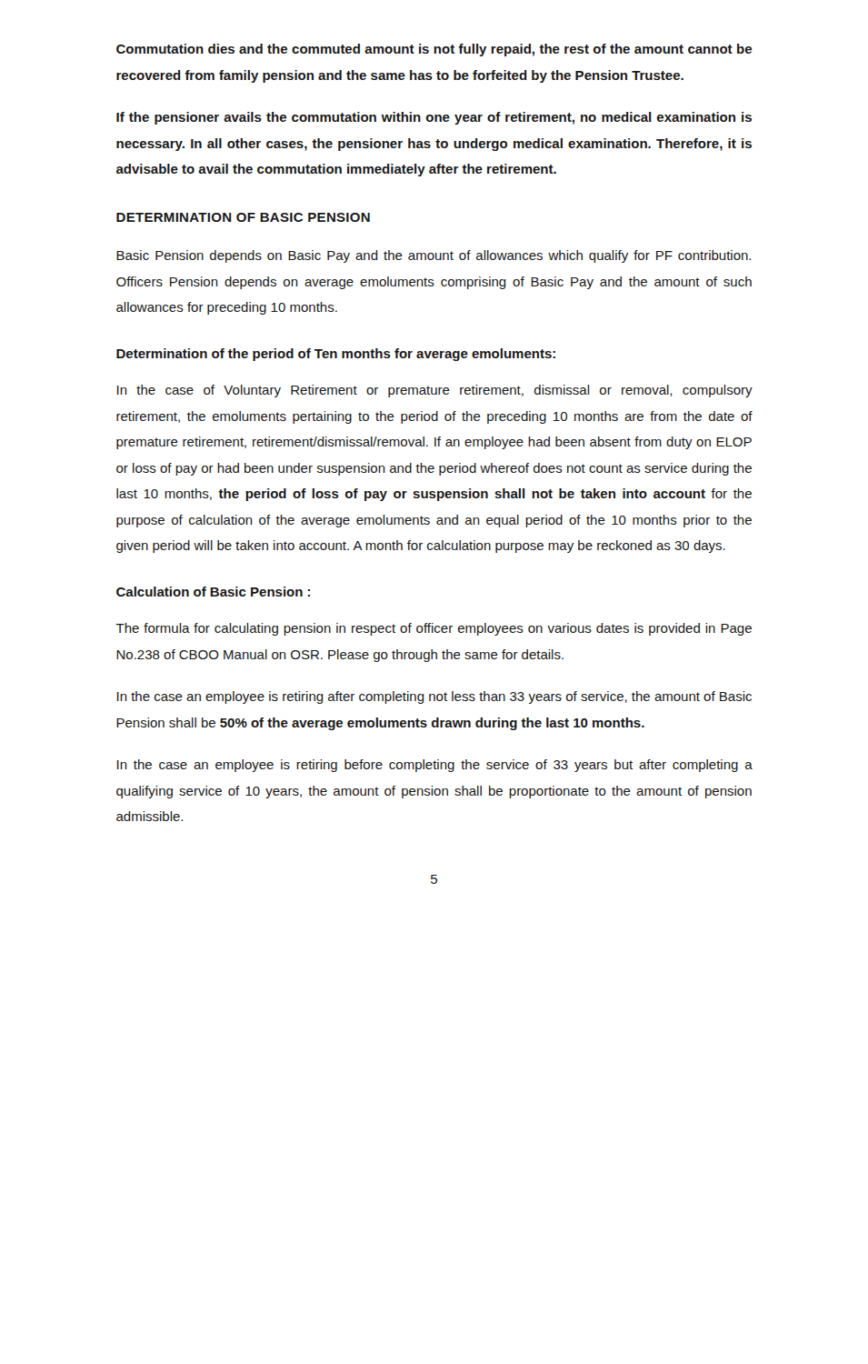Commutation dies and the commuted amount is not fully repaid, the rest of the amount cannot be recovered from family pension and the same has to be forfeited by the Pension Trustee.
If the pensioner avails the commutation within one year of retirement, no medical examination is necessary. In all other cases, the pensioner has to undergo medical examination. Therefore, it is advisable to avail the commutation immediately after the retirement.
Determination of Basic Pension
Basic Pension depends on Basic Pay and the amount of allowances which qualify for PF contribution. Officers Pension depends on average emoluments comprising of Basic Pay and the amount of such allowances for preceding 10 months.
Determination of the period of Ten months for average emoluments:
In the case of Voluntary Retirement or premature retirement, dismissal or removal, compulsory retirement, the emoluments pertaining to the period of the preceding 10 months are from the date of premature retirement, retirement/dismissal/removal. If an employee had been absent from duty on ELOP or loss of pay or had been under suspension and the period whereof does not count as service during the last 10 months, the period of loss of pay or suspension shall not be taken into account for the purpose of calculation of the average emoluments and an equal period of the 10 months prior to the given period will be taken into account. A month for calculation purpose may be reckoned as 30 days.
Calculation of Basic Pension :
The formula for calculating pension in respect of officer employees on various dates is provided in Page No.238 of CBOO Manual on OSR. Please go through the same for details.
In the case an employee is retiring after completing not less than 33 years of service, the amount of Basic Pension shall be 50% of the average emoluments drawn during the last 10 months.
In the case an employee is retiring before completing the service of 33 years but after completing a qualifying service of 10 years, the amount of pension shall be proportionate to the amount of pension admissible.
5